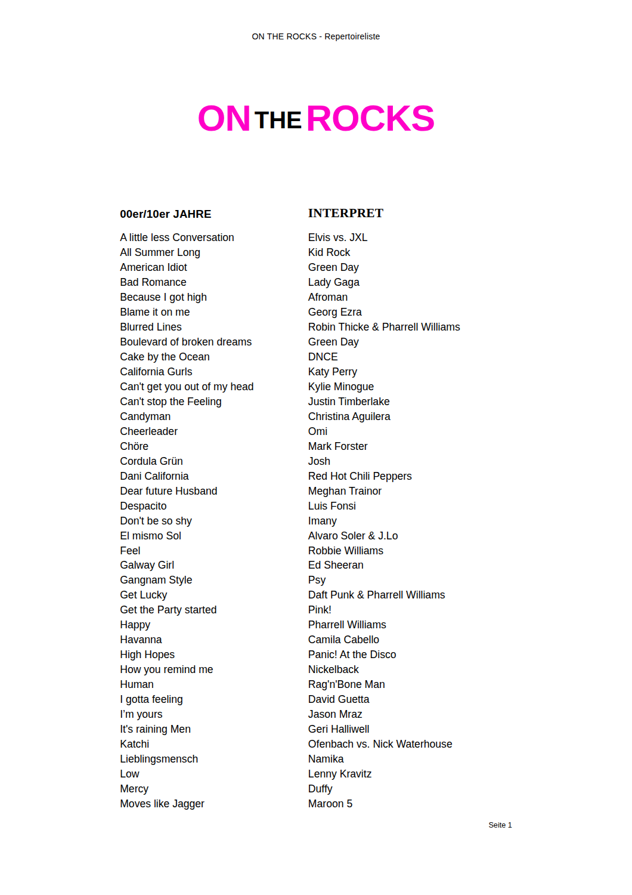ON THE ROCKS - Repertoireliste
ON THE ROCKS
| 00er/10er JAHRE | INTERPRET |
| --- | --- |
| A little less Conversation | Elvis vs. JXL |
| All Summer Long | Kid Rock |
| American Idiot | Green Day |
| Bad Romance | Lady Gaga |
| Because I got high | Afroman |
| Blame it on me | Georg Ezra |
| Blurred Lines | Robin Thicke & Pharrell Williams |
| Boulevard of broken dreams | Green Day |
| Cake by the Ocean | DNCE |
| California Gurls | Katy Perry |
| Can't get you out of my head | Kylie Minogue |
| Can't stop the Feeling | Justin Timberlake |
| Candyman | Christina Aguilera |
| Cheerleader | Omi |
| Chöre | Mark Forster |
| Cordula Grün | Josh |
| Dani California | Red Hot Chili Peppers |
| Dear future Husband | Meghan Trainor |
| Despacito | Luis Fonsi |
| Don't be so shy | Imany |
| El mismo Sol | Alvaro Soler & J.Lo |
| Feel | Robbie Williams |
| Galway Girl | Ed Sheeran |
| Gangnam Style | Psy |
| Get Lucky | Daft Punk & Pharrell Williams |
| Get the Party started | Pink! |
| Happy | Pharrell Williams |
| Havanna | Camila Cabello |
| High Hopes | Panic! At the Disco |
| How you remind me | Nickelback |
| Human | Rag'n'Bone Man |
| I gotta feeling | David Guetta |
| I’m yours | Jason Mraz |
| It's raining Men | Geri Halliwell |
| Katchi | Ofenbach vs. Nick Waterhouse |
| Lieblingsmensch | Namika |
| Low | Lenny Kravitz |
| Mercy | Duffy |
| Moves like Jagger | Maroon 5 |
Seite 1